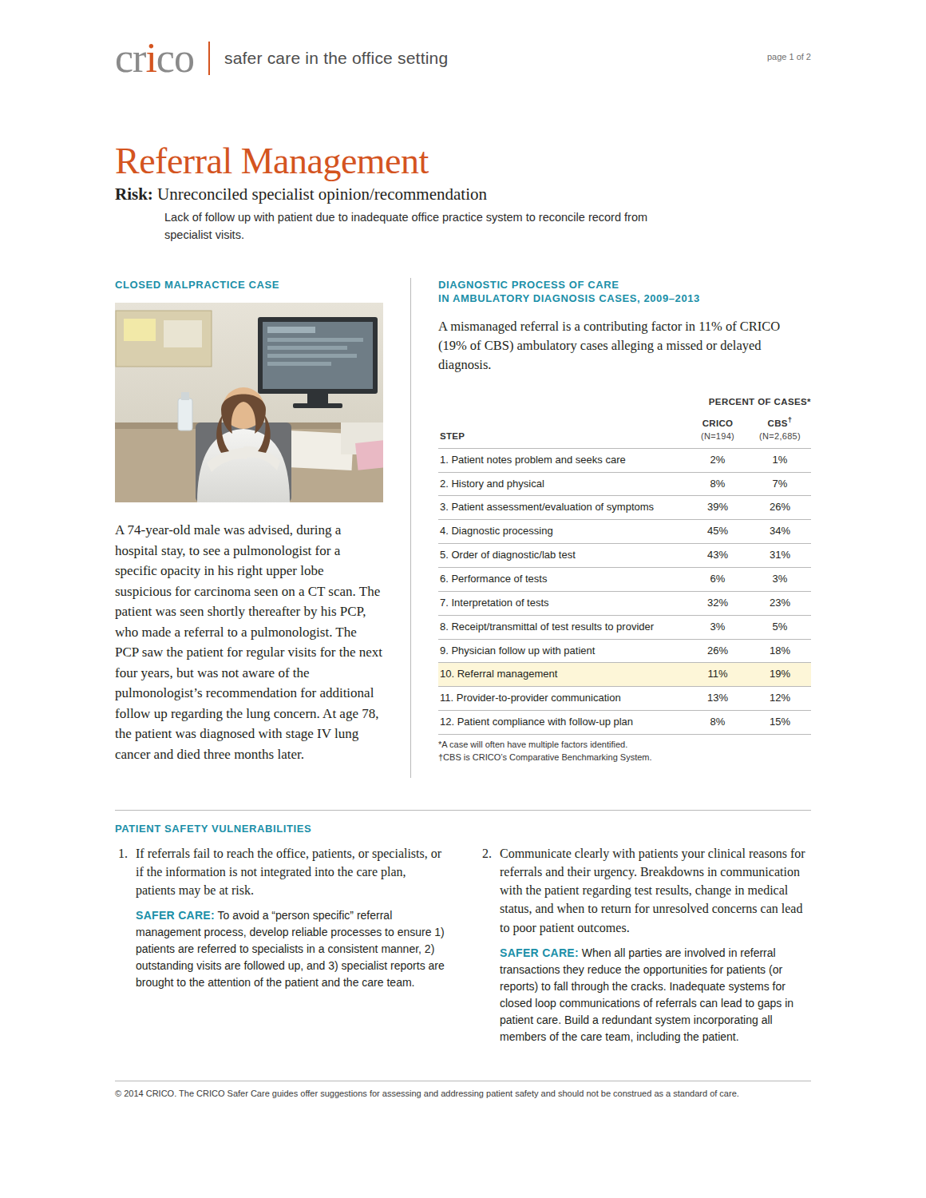crico
safer care in the office setting
page 1 of 2
Referral Management
Risk: Unreconciled specialist opinion/recommendation
Lack of follow up with patient due to inadequate office practice system to reconcile record from specialist visits.
Closed Malpractice Case
A 74-year-old male was advised, during a hospital stay, to see a pulmonologist for a specific opacity in his right upper lobe suspicious for carcinoma seen on a CT scan. The patient was seen shortly thereafter by his PCP, who made a referral to a pulmonologist. The PCP saw the patient for regular visits for the next four years, but was not aware of the pulmonologist’s recommendation for additional follow up regarding the lung concern. At age 78, the patient was diagnosed with stage IV lung cancer and died three months later.
Diagnostic Process of Care
in Ambulatory Diagnosis Cases, 2009–2013
A mismanaged referral is a contributing factor in 11% of CRICO (19% of CBS) ambulatory cases alleging a missed or delayed diagnosis.
PERCENT OF CASES*
| STEP | CRICO (N=194) | CBS † (N=2,685) |
| --- | --- | --- |
| 1. Patient notes problem and seeks care | 2% | 1% |
| 2. History and physical | 8% | 7% |
| 3. Patient assessment/evaluation of symptoms | 39% | 26% |
| 4. Diagnostic processing | 45% | 34% |
| 5. Order of diagnostic/lab test | 43% | 31% |
| 6. Performance of tests | 6% | 3% |
| 7. Interpretation of tests | 32% | 23% |
| 8. Receipt/transmittal of test results to provider | 3% | 5% |
| 9. Physician follow up with patient | 26% | 18% |
| 10. Referral management | 11% | 19% |
| 11. Provider-to-provider communication | 13% | 12% |
| 12. Patient compliance with follow-up plan | 8% | 15% |
*A case will often have multiple factors identified.
†CBS is CRICO’s Comparative Benchmarking System.
Patient Safety Vulnerabilities
1.
If referrals fail to reach the office, patients, or specialists, or if the information is not integrated into the care plan, patients may be at risk.
SAFER CARE: To avoid a “person specific” referral management process, develop reliable processes to ensure 1) patients are referred to specialists in a consistent manner, 2) outstanding visits are followed up, and 3) specialist reports are brought to the attention of the patient and the care team.
2.
Communicate clearly with patients your clinical reasons for referrals and their urgency. Breakdowns in communication with the patient regarding test results, change in medical status, and when to return for unresolved concerns can lead to poor patient outcomes.
SAFER CARE: When all parties are involved in referral transactions they reduce the opportunities for patients (or reports) to fall through the cracks. Inadequate systems for closed loop communications of referrals can lead to gaps in patient care. Build a redundant system incorporating all members of the care team, including the patient.
© 2014 CRICO. The CRICO Safer Care guides offer suggestions for assessing and addressing patient safety and should not be construed as a standard of care.